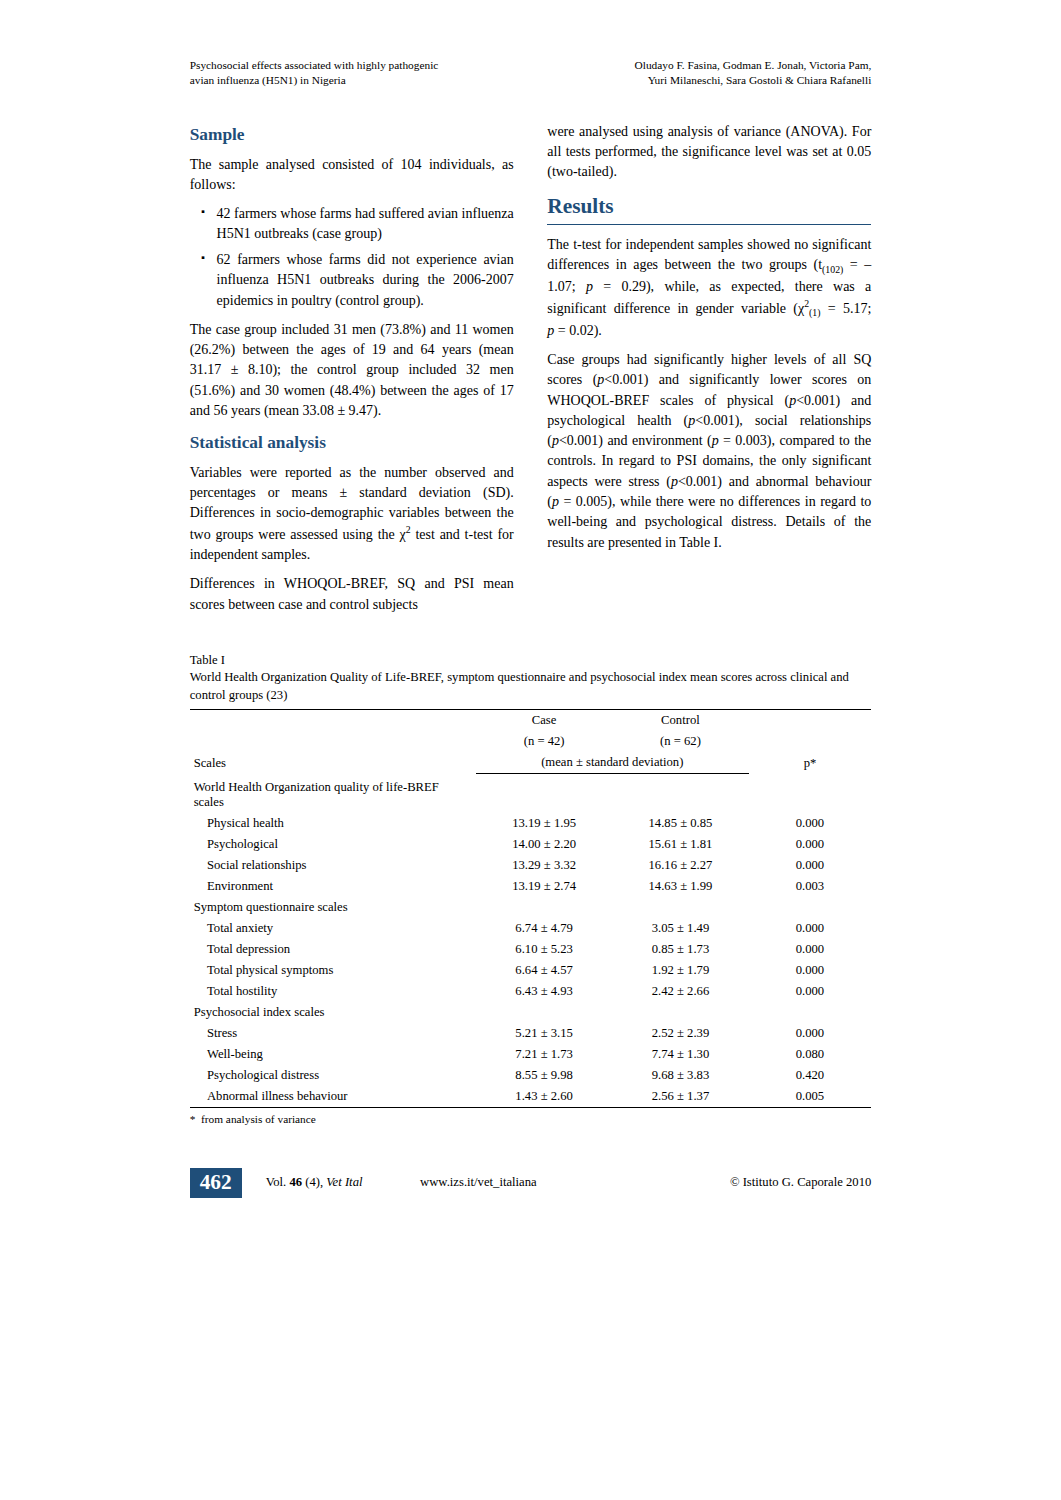Psychosocial effects associated with highly pathogenic
avian influenza (H5N1) in Nigeria
Oludayo F. Fasina, Godman E. Jonah, Victoria Pam,
Yuri Milaneschi, Sara Gostoli & Chiara Rafanelli
Sample
The sample analysed consisted of 104 individuals, as follows:
42 farmers whose farms had suffered avian influenza H5N1 outbreaks (case group)
62 farmers whose farms did not experience avian influenza H5N1 outbreaks during the 2006-2007 epidemics in poultry (control group).
The case group included 31 men (73.8%) and 11 women (26.2%) between the ages of 19 and 64 years (mean 31.17 ± 8.10); the control group included 32 men (51.6%) and 30 women (48.4%) between the ages of 17 and 56 years (mean 33.08 ± 9.47).
Statistical analysis
Variables were reported as the number observed and percentages or means ± standard deviation (SD). Differences in socio-demographic variables between the two groups were assessed using the χ2 test and t-test for independent samples.
Differences in WHOQOL-BREF, SQ and PSI mean scores between case and control subjects
were analysed using analysis of variance (ANOVA). For all tests performed, the significance level was set at 0.05 (two-tailed).
Results
The t-test for independent samples showed no significant differences in ages between the two groups (t(102) = –1.07; p = 0.29), while, as expected, there was a significant difference in gender variable (χ2(1) = 5.17; p = 0.02).
Case groups had significantly higher levels of all SQ scores (p<0.001) and significantly lower scores on WHOQOL-BREF scales of physical (p<0.001) and psychological health (p<0.001), social relationships (p<0.001) and environment (p = 0.003), compared to the controls. In regard to PSI domains, the only significant aspects were stress (p<0.001) and abnormal behaviour (p = 0.005), while there were no differences in regard to well-being and psychological distress. Details of the results are presented in Table I.
Table I World Health Organization Quality of Life-BREF, symptom questionnaire and psychosocial index mean scores across clinical and control groups (23)
| Scales | Case | Control | p* |
| --- | --- | --- | --- |
| (n = 42) | (n = 62) |
| (mean ± standard deviation) |
| World Health Organization quality of life-BREF scales |
| Physical health | 13.19 ± 1.95 | 14.85 ± 0.85 | 0.000 |
| Psychological | 14.00 ± 2.20 | 15.61 ± 1.81 | 0.000 |
| Social relationships | 13.29 ± 3.32 | 16.16 ± 2.27 | 0.000 |
| Environment | 13.19 ± 2.74 | 14.63 ± 1.99 | 0.003 |
| Symptom questionnaire scales | | | |
| Total anxiety | 6.74 ± 4.79 | 3.05 ± 1.49 | 0.000 |
| Total depression | 6.10 ± 5.23 | 0.85 ± 1.73 | 0.000 |
| Total physical symptoms | 6.64 ± 4.57 | 1.92 ± 1.79 | 0.000 |
| Total hostility | 6.43 ± 4.93 | 2.42 ± 2.66 | 0.000 |
| Psychosocial index scales | | | |
| Stress | 5.21 ± 3.15 | 2.52 ± 2.39 | 0.000 |
| Well-being | 7.21 ± 1.73 | 7.74 ± 1.30 | 0.080 |
| Psychological distress | 8.55 ± 9.98 | 9.68 ± 3.83 | 0.420 |
| Abnormal illness behaviour | 1.43 ± 2.60 | 2.56 ± 1.37 | 0.005 |
* from analysis of variance
462
Vol. 46 (4), Vet Ital
www.izs.it/vet_italiana
© Istituto G. Caporale 2010